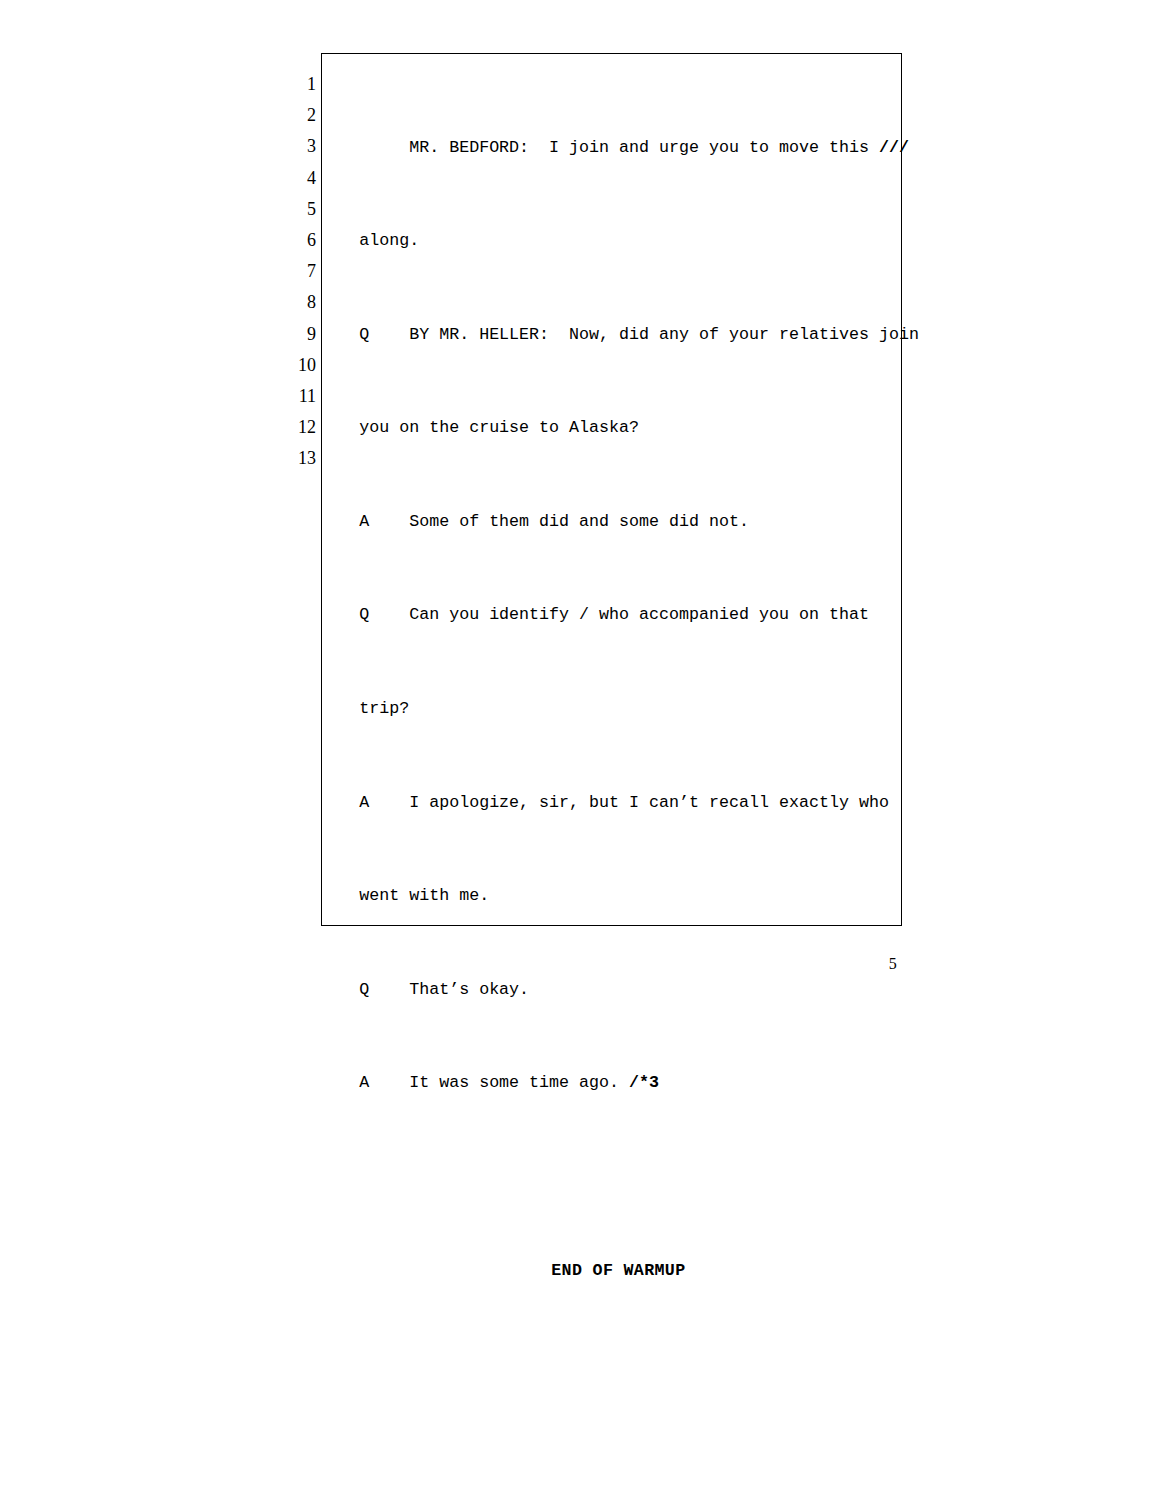1
2
3
4
5
6
7
8
9
10
11
12
13
MR. BEDFORD: I join and urge you to move this ///
along.
Q BY MR. HELLER: Now, did any of your relatives join
you on the cruise to Alaska?
A Some of them did and some did not.
Q Can you identify / who accompanied you on that
trip?
A I apologize, sir, but I can’t recall exactly who
went with me.
Q That’s okay.
A It was some time ago. /*3
END OF WARMUP
5